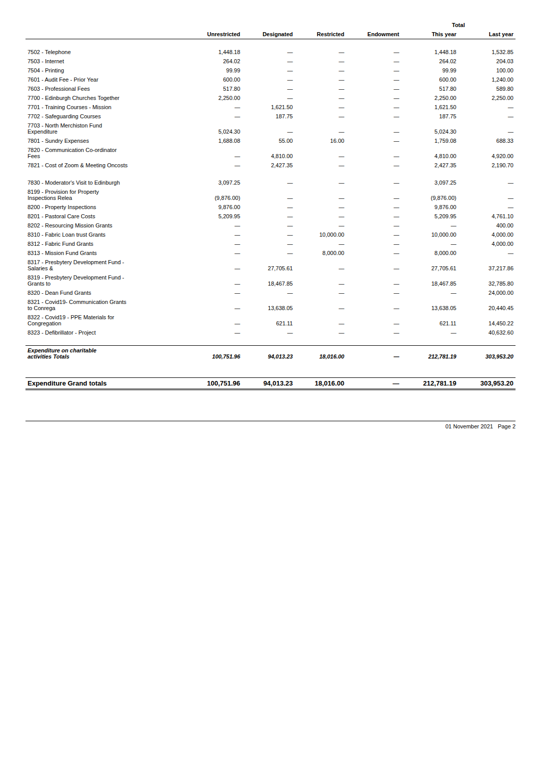| | | | | | Total |
| --- | --- | --- | --- | --- | --- |
| | Unrestricted | Designated | Restricted | Endowment | This year | Last year |
| 7502 - Telephone | 1,448.18 | — | — | — | 1,448.18 | 1,532.85 |
| 7503 - Internet | 264.02 | — | — | — | 264.02 | 204.03 |
| 7504 - Printing | 99.99 | — | — | — | 99.99 | 100.00 |
| 7601 - Audit Fee - Prior Year | 600.00 | — | — | — | 600.00 | 1,240.00 |
| 7603 - Professional Fees | 517.80 | — | — | — | 517.80 | 589.80 |
| 7700 - Edinburgh Churches Together | 2,250.00 | — | — | — | 2,250.00 | 2,250.00 |
| 7701 - Training Courses - Mission | — | 1,621.50 | — | — | 1,621.50 | — |
| 7702 - Safeguarding Courses | — | 187.75 | — | — | 187.75 | — |
| 7703 - North Merchiston Fund Expenditure | 5,024.30 | — | — | — | 5,024.30 | — |
| 7801 - Sundry Expenses | 1,688.08 | 55.00 | 16.00 | — | 1,759.08 | 688.33 |
| 7820 - Communication Co-ordinator Fees | — | 4,810.00 | — | — | 4,810.00 | 4,920.00 |
| 7821 - Cost of Zoom & Meeting Oncosts | — | 2,427.35 | — | — | 2,427.35 | 2,190.70 |
| 7830 - Moderator's Visit to Edinburgh | 3,097.25 | — | — | — | 3,097.25 | — |
| 8199 - Provision for Property Inspections Relea | (9,876.00) | — | — | — | (9,876.00) | — |
| 8200 - Property Inspections | 9,876.00 | — | — | — | 9,876.00 | — |
| 8201 - Pastoral Care Costs | 5,209.95 | — | — | — | 5,209.95 | 4,761.10 |
| 8202 - Resourcing Mission Grants | — | — | — | — | — | 400.00 |
| 8310 - Fabric Loan trust Grants | — | — | 10,000.00 | — | 10,000.00 | 4,000.00 |
| 8312 - Fabric Fund Grants | — | — | — | — | — | 4,000.00 |
| 8313 - Mission Fund Grants | — | — | 8,000.00 | — | 8,000.00 | — |
| 8317 - Presbytery Development Fund - Salaries & | — | 27,705.61 | — | — | 27,705.61 | 37,217.86 |
| 8319 - Presbytery Development Fund - Grants to | — | 18,467.85 | — | — | 18,467.85 | 32,785.80 |
| 8320 - Dean Fund Grants | — | — | — | — | — | 24,000.00 |
| 8321 - Covid19- Communication Grants to Conrega | — | 13,638.05 | — | — | 13,638.05 | 20,440.45 |
| 8322 - Covid19 - PPE Materials for Congregation | — | 621.11 | — | — | 621.11 | 14,450.22 |
| 8323 - Defibrillator - Project | — | — | — | — | — | 40,632.60 |
| Expenditure on charitable activities Totals | 100,751.96 | 94,013.23 | 18,016.00 | — | 212,781.19 | 303,953.20 |
| Expenditure Grand totals | 100,751.96 | 94,013.23 | 18,016.00 | — | 212,781.19 | 303,953.20 |
01 November 2021 Page 2